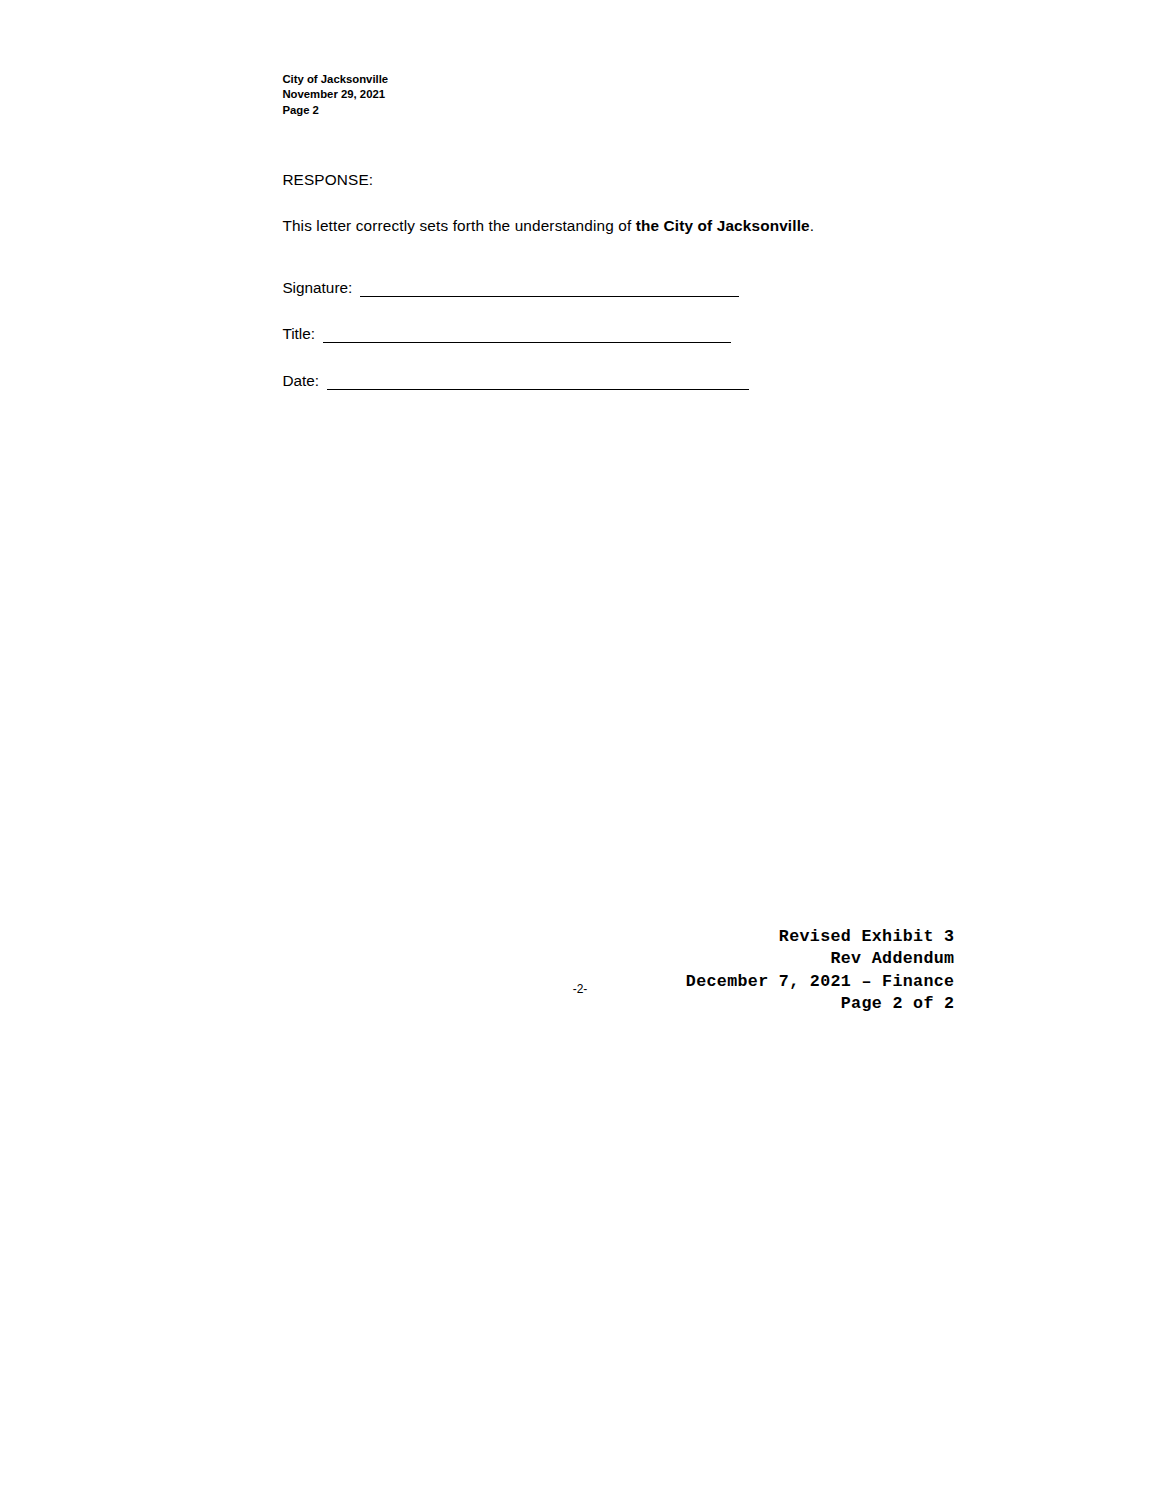City of Jacksonville
November 29, 2021
Page 2
RESPONSE:
This letter correctly sets forth the understanding of the City of Jacksonville.
Signature:
Title:
Date:
-2-
Revised Exhibit 3
Rev Addendum
December 7, 2021 – Finance
Page 2 of 2